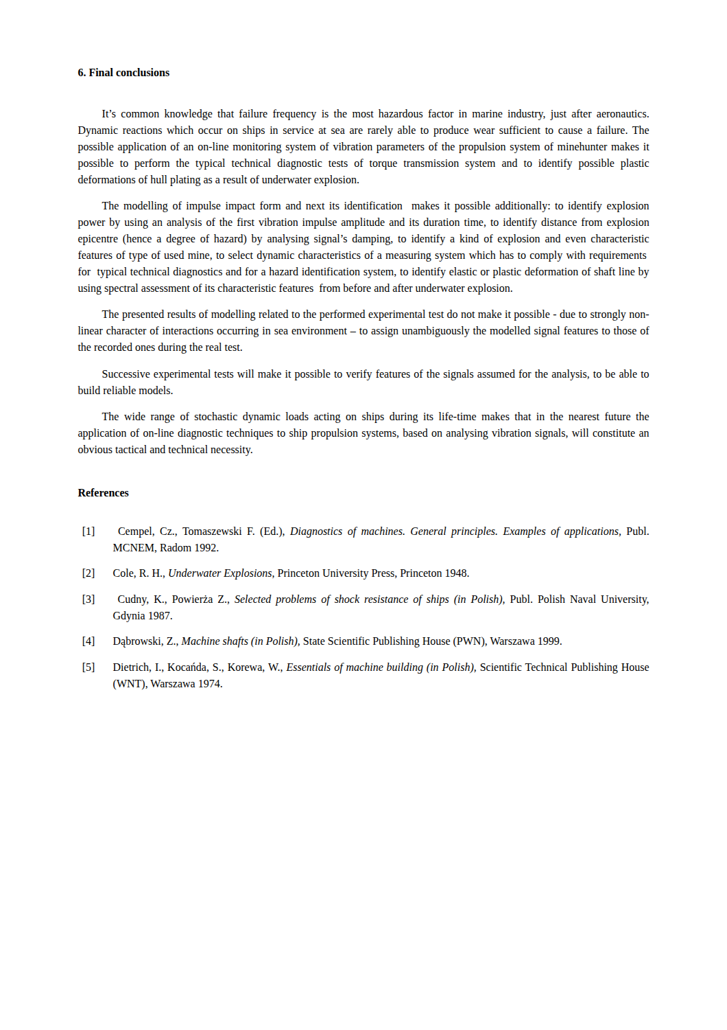6. Final conclusions
It’s common knowledge that failure frequency is the most hazardous factor in marine industry, just after aeronautics. Dynamic reactions which occur on ships in service at sea are rarely able to produce wear sufficient to cause a failure. The possible application of an on-line monitoring system of vibration parameters of the propulsion system of minehunter makes it possible to perform the typical technical diagnostic tests of torque transmission system and to identify possible plastic deformations of hull plating as a result of underwater explosion.
The modelling of impulse impact form and next its identification makes it possible additionally: to identify explosion power by using an analysis of the first vibration impulse amplitude and its duration time, to identify distance from explosion epicentre (hence a degree of hazard) by analysing signal’s damping, to identify a kind of explosion and even characteristic features of type of used mine, to select dynamic characteristics of a measuring system which has to comply with requirements for typical technical diagnostics and for a hazard identification system, to identify elastic or plastic deformation of shaft line by using spectral assessment of its characteristic features from before and after underwater explosion.
The presented results of modelling related to the performed experimental test do not make it possible - due to strongly non-linear character of interactions occurring in sea environment – to assign unambiguously the modelled signal features to those of the recorded ones during the real test.
Successive experimental tests will make it possible to verify features of the signals assumed for the analysis, to be able to build reliable models.
The wide range of stochastic dynamic loads acting on ships during its life-time makes that in the nearest future the application of on-line diagnostic techniques to ship propulsion systems, based on analysing vibration signals, will constitute an obvious tactical and technical necessity.
References
[1] Cempel, Cz., Tomaszewski F. (Ed.), Diagnostics of machines. General principles. Examples of applications, Publ. MCNEM, Radom 1992.
[2] Cole, R. H., Underwater Explosions, Princeton University Press, Princeton 1948.
[3] Cudny, K., Powierża Z., Selected problems of shock resistance of ships (in Polish), Publ. Polish Naval University, Gdynia 1987.
[4] Dąbrowski, Z., Machine shafts (in Polish), State Scientific Publishing House (PWN), Warszawa 1999.
[5] Dietrich, I., Kocańda, S., Korewa, W., Essentials of machine building (in Polish), Scientific Technical Publishing House (WNT), Warszawa 1974.